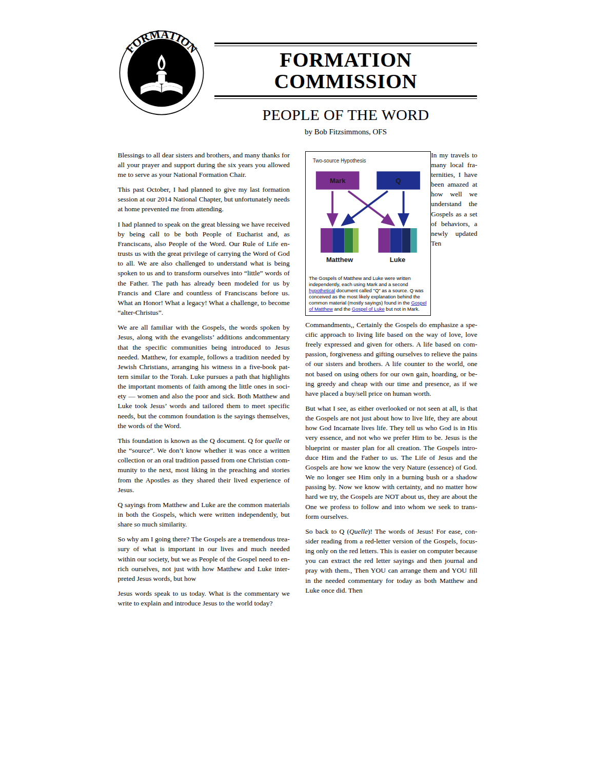FORMATION
Formation Commission
People of the Word
by Bob Fitzsimmons, OFS
Blessings to all dear sisters and brothers, and many thanks for all your prayer and support during the six years you allowed me to serve as your National Formation Chair.
This past October, I had planned to give my last formation session at our 2014 National Chapter, but unfortunately needs at home prevented me from attending.
I had planned to speak on the great blessing we have received by being call to be both People of Eucharist and, as Franciscans, also People of the Word. Our Rule of Life entrusts us with the great privilege of carrying the Word of God to all. We are also challenged to understand what is being spoken to us and to transform ourselves into “little” words of the Father. The path has already been modeled for us by Francis and Clare and countless of Franciscans before us. What an Honor! What a legacy! What a challenge, to become “alter-Christus”.
We are all familiar with the Gospels, the words spoken by Jesus, along with the evangelists’ additions andcommentary that the specific communities being introduced to Jesus needed. Matthew, for example, follows a tradition needed by Jewish Christians, arranging his witness in a five-book pattern similar to the Torah. Luke pursues a path that highlights the important moments of faith among the little ones in society — women and also the poor and sick. Both Matthew and Luke took Jesus’ words and tailored them to meet specific needs, but the common foundation is the sayings themselves, the words of the Word.
This foundation is known as the Q document. Q for quelle or the “source”. We don’t know whether it was once a written collection or an oral tradition passed from one Christian community to the next, most liking in the preaching and stories from the Apostles as they shared their lived experience of Jesus.
Q sayings from Matthew and Luke are the common materials in both the Gospels, which were written independently, but share so much similarity.
So why am I going there? The Gospels are a tremendous treasury of what is important in our lives and much needed within our society, but we as People of the Gospel need to enrich ourselves, not just with how Matthew and Luke interpreted Jesus words, but how
Jesus words speak to us today. What is the commentary we write to explain and introduce Jesus to the world today?
Two-source Hypothesis Mark Q Matthew Luke
The Gospels of Matthew and Luke were written independently, each using Mark and a second hypothetical document called "Q" as a source. Q was conceived as the most likely explanation behind the common material (mostly sayings) found in the Gospel of Matthew and the Gospel of Luke but not in Mark.
In my travels to many local fraternities, I have been amazed at how well we understand the Gospels as a set of behaviors, a newly updated Ten Commandments,, Certainly the Gospels do emphasize a specific approach to living life based on the way of love, love freely expressed and given for others. A life based on compassion, forgiveness and gifting ourselves to relieve the pains of our sisters and brothers. A life counter to the world, one not based on using others for our own gain, hoarding, or being greedy and cheap with our time and presence, as if we have placed a buy/sell price on human worth.
But what I see, as either overlooked or not seen at all, is that the Gospels are not just about how to live life, they are about how God Incarnate lives life. They tell us who God is in His very essence, and not who we prefer Him to be. Jesus is the blueprint or master plan for all creation. The Gospels introduce Him and the Father to us. The Life of Jesus and the Gospels are how we know the very Nature (essence) of God. We no longer see Him only in a burning bush or a shadow passing by. Now we know with certainty, and no matter how hard we try, the Gospels are NOT about us, they are about the One we profess to follow and into whom we seek to transform ourselves.
So back to Q (Quelle)! The words of Jesus! For ease, consider reading from a red-letter version of the Gospels, focusing only on the red letters. This is easier on computer because you can extract the red letter sayings and then journal and pray with them., Then YOU can arrange them and YOU fill in the needed commentary for today as both Matthew and Luke once did. Then